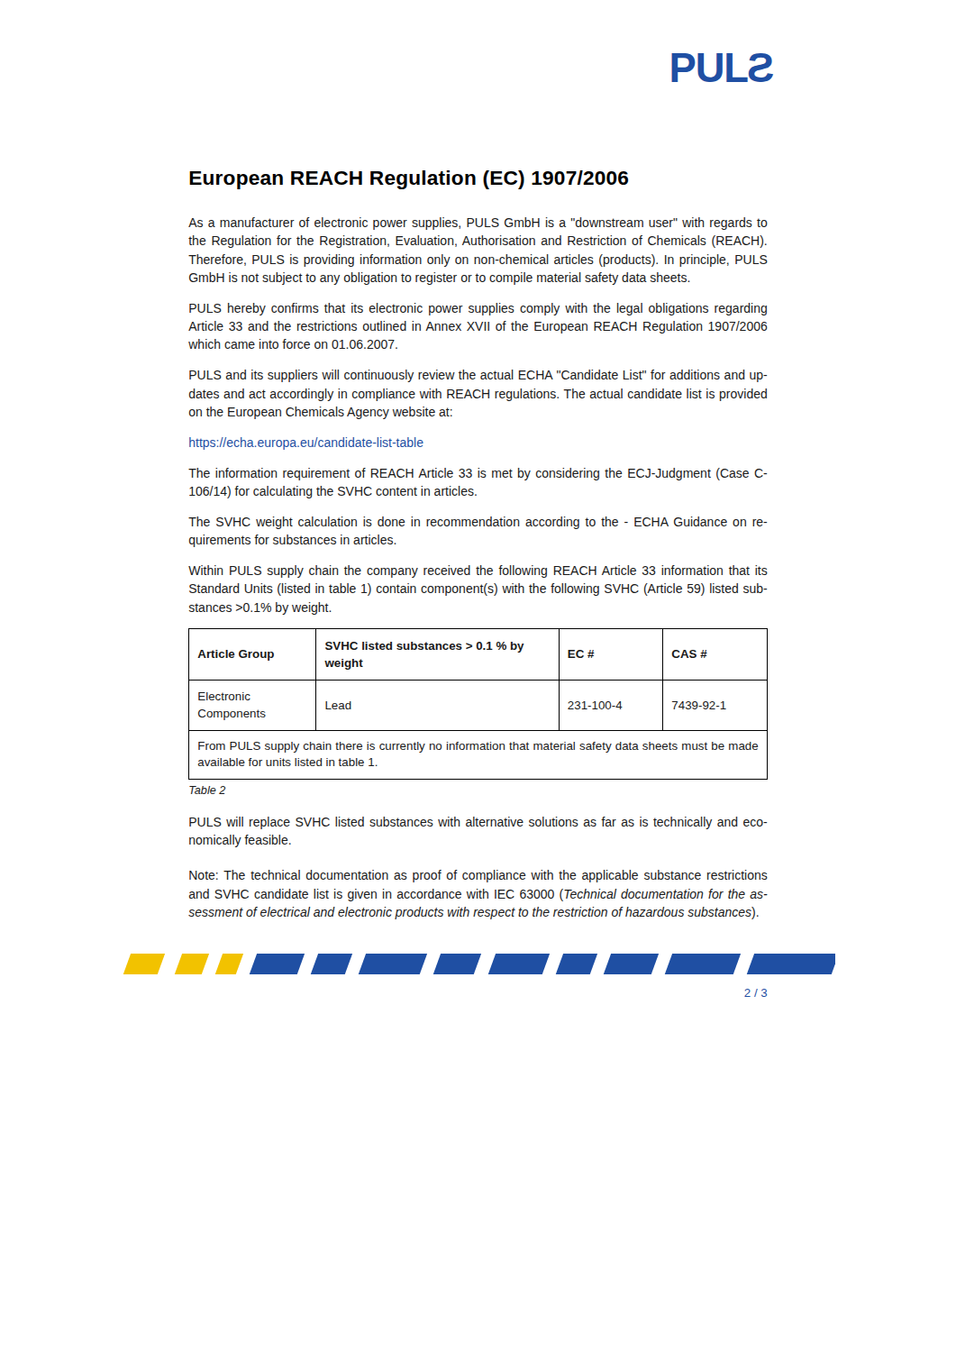PULS
European REACH Regulation (EC) 1907/2006
As a manufacturer of electronic power supplies, PULS GmbH is a "downstream user" with regards to the Regulation for the Registration, Evaluation, Authorisation and Restriction of Chemicals (REACH). Therefore, PULS is providing information only on non-chemical articles (products). In principle, PULS GmbH is not subject to any obligation to register or to compile material safety data sheets.
PULS hereby confirms that its electronic power supplies comply with the legal obligations regarding Article 33 and the restrictions outlined in Annex XVII of the European REACH Regulation 1907/2006 which came into force on 01.06.2007.
PULS and its suppliers will continuously review the actual ECHA "Candidate List" for additions and updates and act accordingly in compliance with REACH regulations. The actual candidate list is provided on the European Chemicals Agency website at:
https://echa.europa.eu/candidate-list-table
The information requirement of REACH Article 33 is met by considering the ECJ-Judgment (Case C-106/14) for calculating the SVHC content in articles.
The SVHC weight calculation is done in recommendation according to the - ECHA Guidance on requirements for substances in articles.
Within PULS supply chain the company received the following REACH Article 33 information that its Standard Units (listed in table 1) contain component(s) with the following SVHC (Article 59) listed substances >0.1% by weight.
| Article Group | SVHC listed substances > 0.1 % by weight | EC # | CAS # |
| --- | --- | --- | --- |
| Electronic Components | Lead | 231-100-4 | 7439-92-1 |
| From PULS supply chain there is currently no information that material safety data sheets must be made available for units listed in table 1. |
Table 2
PULS will replace SVHC listed substances with alternative solutions as far as is technically and economically feasible.
Note: The technical documentation as proof of compliance with the applicable substance restrictions and SVHC candidate list is given in accordance with IEC 63000 (Technical documentation for the assessment of electrical and electronic products with respect to the restriction of hazardous substances).
2 / 3